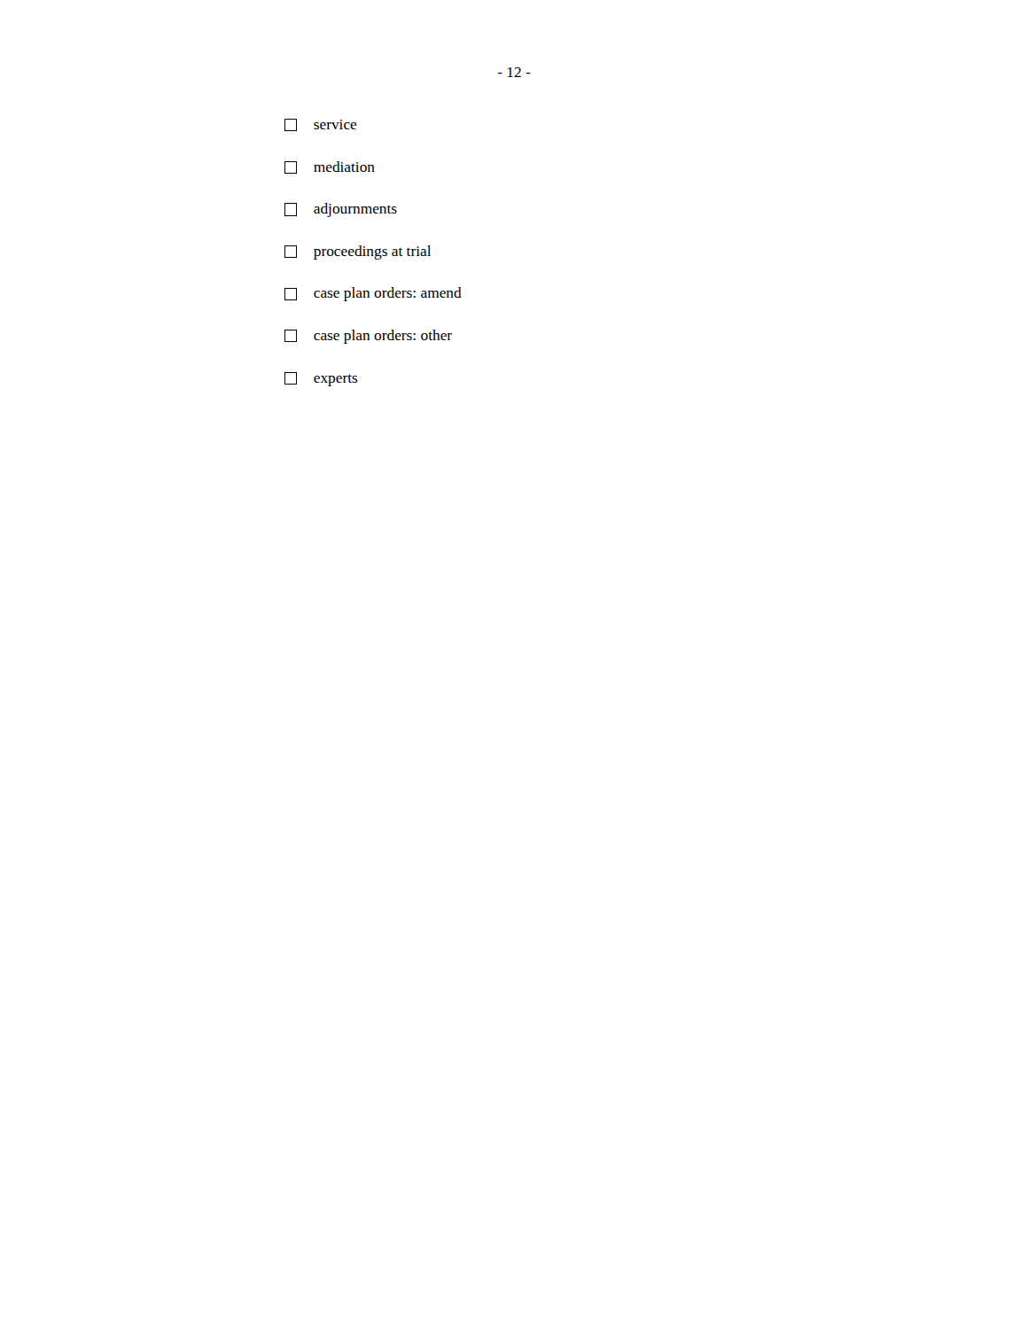- 12 -
service
mediation
adjournments
proceedings at trial
case plan orders: amend
case plan orders: other
experts